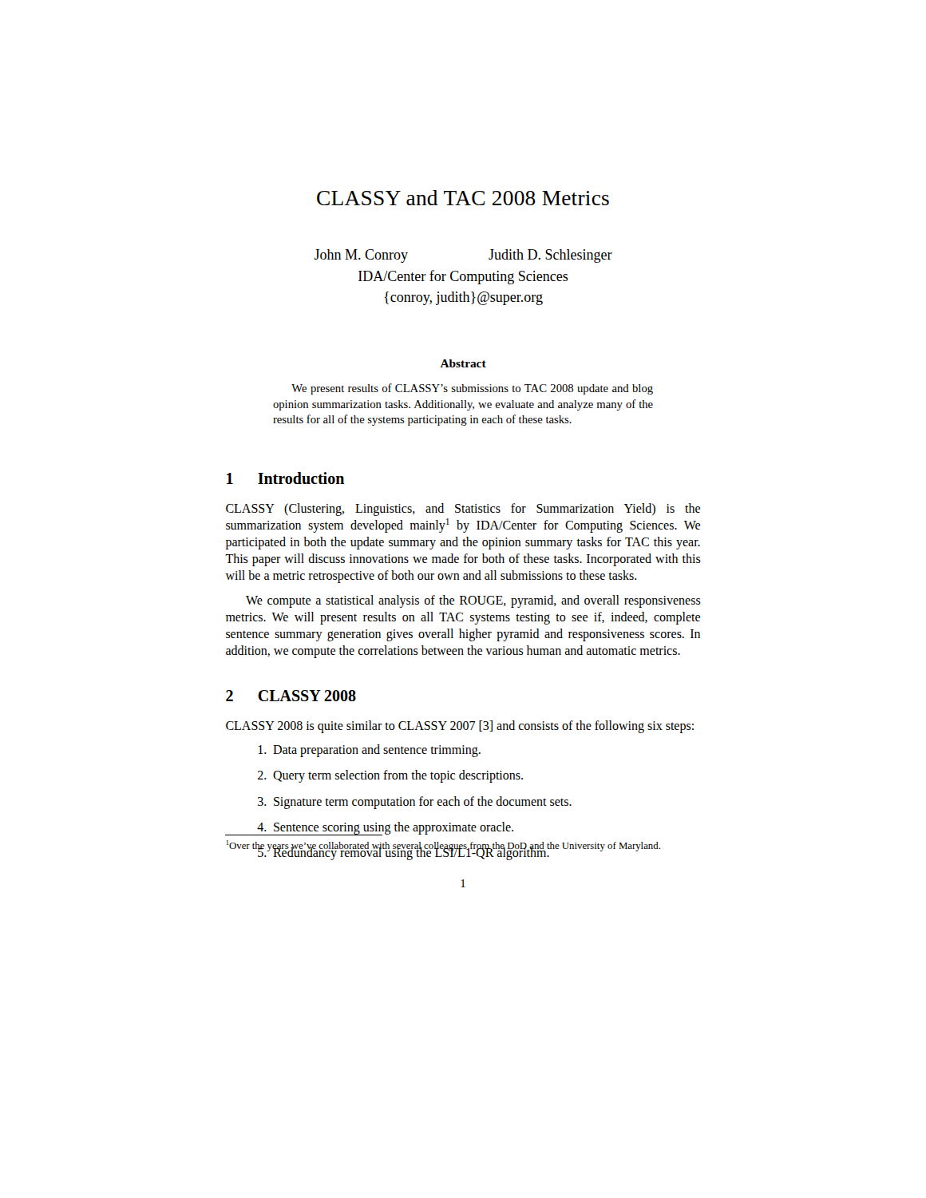CLASSY and TAC 2008 Metrics
John M. Conroy Judith D. Schlesinger IDA/Center for Computing Sciences {conroy, judith}@super.org
Abstract
We present results of CLASSY’s submissions to TAC 2008 update and blog opinion summarization tasks. Additionally, we evaluate and analyze many of the results for all of the systems participating in each of these tasks.
1 Introduction
CLASSY (Clustering, Linguistics, and Statistics for Summarization Yield) is the summarization system developed mainly1 by IDA/Center for Computing Sciences. We participated in both the update summary and the opinion summary tasks for TAC this year. This paper will discuss innovations we made for both of these tasks. Incorporated with this will be a metric retrospective of both our own and all submissions to these tasks.
We compute a statistical analysis of the ROUGE, pyramid, and overall responsiveness metrics. We will present results on all TAC systems testing to see if, indeed, complete sentence summary generation gives overall higher pyramid and responsiveness scores. In addition, we compute the correlations between the various human and automatic metrics.
2 CLASSY 2008
CLASSY 2008 is quite similar to CLASSY 2007 [3] and consists of the following six steps:
Data preparation and sentence trimming.
Query term selection from the topic descriptions.
Signature term computation for each of the document sets.
Sentence scoring using the approximate oracle.
Redundancy removal using the LSI/L1-QR algorithm.
1Over the years we’ve collaborated with several colleagues from the DoD and the University of Maryland.
1